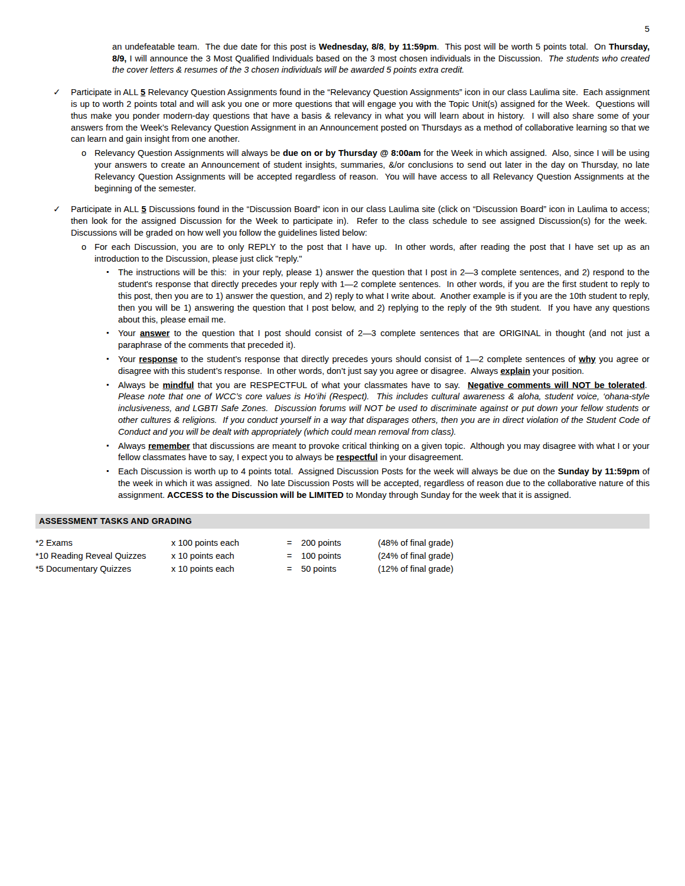5
an undefeatable team. The due date for this post is Wednesday, 8/8, by 11:59pm. This post will be worth 5 points total. On Thursday, 8/9, I will announce the 3 Most Qualified Individuals based on the 3 most chosen individuals in the Discussion. The students who created the cover letters & resumes of the 3 chosen individuals will be awarded 5 points extra credit.
Participate in ALL 5 Relevancy Question Assignments found in the “Relevancy Question Assignments” icon in our class Laulima site. Each assignment is up to worth 2 points total and will ask you one or more questions that will engage you with the Topic Unit(s) assigned for the Week. Questions will thus make you ponder modern-day questions that have a basis & relevancy in what you will learn about in history. I will also share some of your answers from the Week’s Relevancy Question Assignment in an Announcement posted on Thursdays as a method of collaborative learning so that we can learn and gain insight from one another.
Relevancy Question Assignments will always be due on or by Thursday @ 8:00am for the Week in which assigned. Also, since I will be using your answers to create an Announcement of student insights, summaries, &/or conclusions to send out later in the day on Thursday, no late Relevancy Question Assignments will be accepted regardless of reason. You will have access to all Relevancy Question Assignments at the beginning of the semester.
Participate in ALL 5 Discussions found in the “Discussion Board” icon in our class Laulima site (click on “Discussion Board” icon in Laulima to access; then look for the assigned Discussion for the Week to participate in). Refer to the class schedule to see assigned Discussion(s) for the week. Discussions will be graded on how well you follow the guidelines listed below:
For each Discussion, you are to only REPLY to the post that I have up. In other words, after reading the post that I have set up as an introduction to the Discussion, please just click "reply."
The instructions will be this: in your reply, please 1) answer the question that I post in 2—3 complete sentences, and 2) respond to the student's response that directly precedes your reply with 1—2 complete sentences. In other words, if you are the first student to reply to this post, then you are to 1) answer the question, and 2) reply to what I write about. Another example is if you are the 10th student to reply, then you will be 1) answering the question that I post below, and 2) replying to the reply of the 9th student. If you have any questions about this, please email me.
Your answer to the question that I post should consist of 2—3 complete sentences that are ORIGINAL in thought (and not just a paraphrase of the comments that preceded it).
Your response to the student’s response that directly precedes yours should consist of 1—2 complete sentences of why you agree or disagree with this student’s response. In other words, don’t just say you agree or disagree. Always explain your position.
Always be mindful that you are RESPECTFUL of what your classmates have to say. Negative comments will NOT be tolerated. Please note that one of WCC’s core values is Ho‘ihi (Respect). This includes cultural awareness & aloha, student voice, ‘ohana-style inclusiveness, and LGBTI Safe Zones. Discussion forums will NOT be used to discriminate against or put down your fellow students or other cultures & religions. If you conduct yourself in a way that disparages others, then you are in direct violation of the Student Code of Conduct and you will be dealt with appropriately (which could mean removal from class).
Always remember that discussions are meant to provoke critical thinking on a given topic. Although you may disagree with what I or your fellow classmates have to say, I expect you to always be respectful in your disagreement.
Each Discussion is worth up to 4 points total. Assigned Discussion Posts for the week will always be due on the Sunday by 11:59pm of the week in which it was assigned. No late Discussion Posts will be accepted, regardless of reason due to the collaborative nature of this assignment. ACCESS to the Discussion will be LIMITED to Monday through Sunday for the week that it is assigned.
ASSESSMENT TASKS AND GRADING
| *2 Exams | x 100 points each | = | 200 points | (48% of final grade) |
| *10 Reading Reveal Quizzes | x 10 points each | = | 100 points | (24% of final grade) |
| *5 Documentary Quizzes | x 10 points each | = | 50 points | (12% of final grade) |